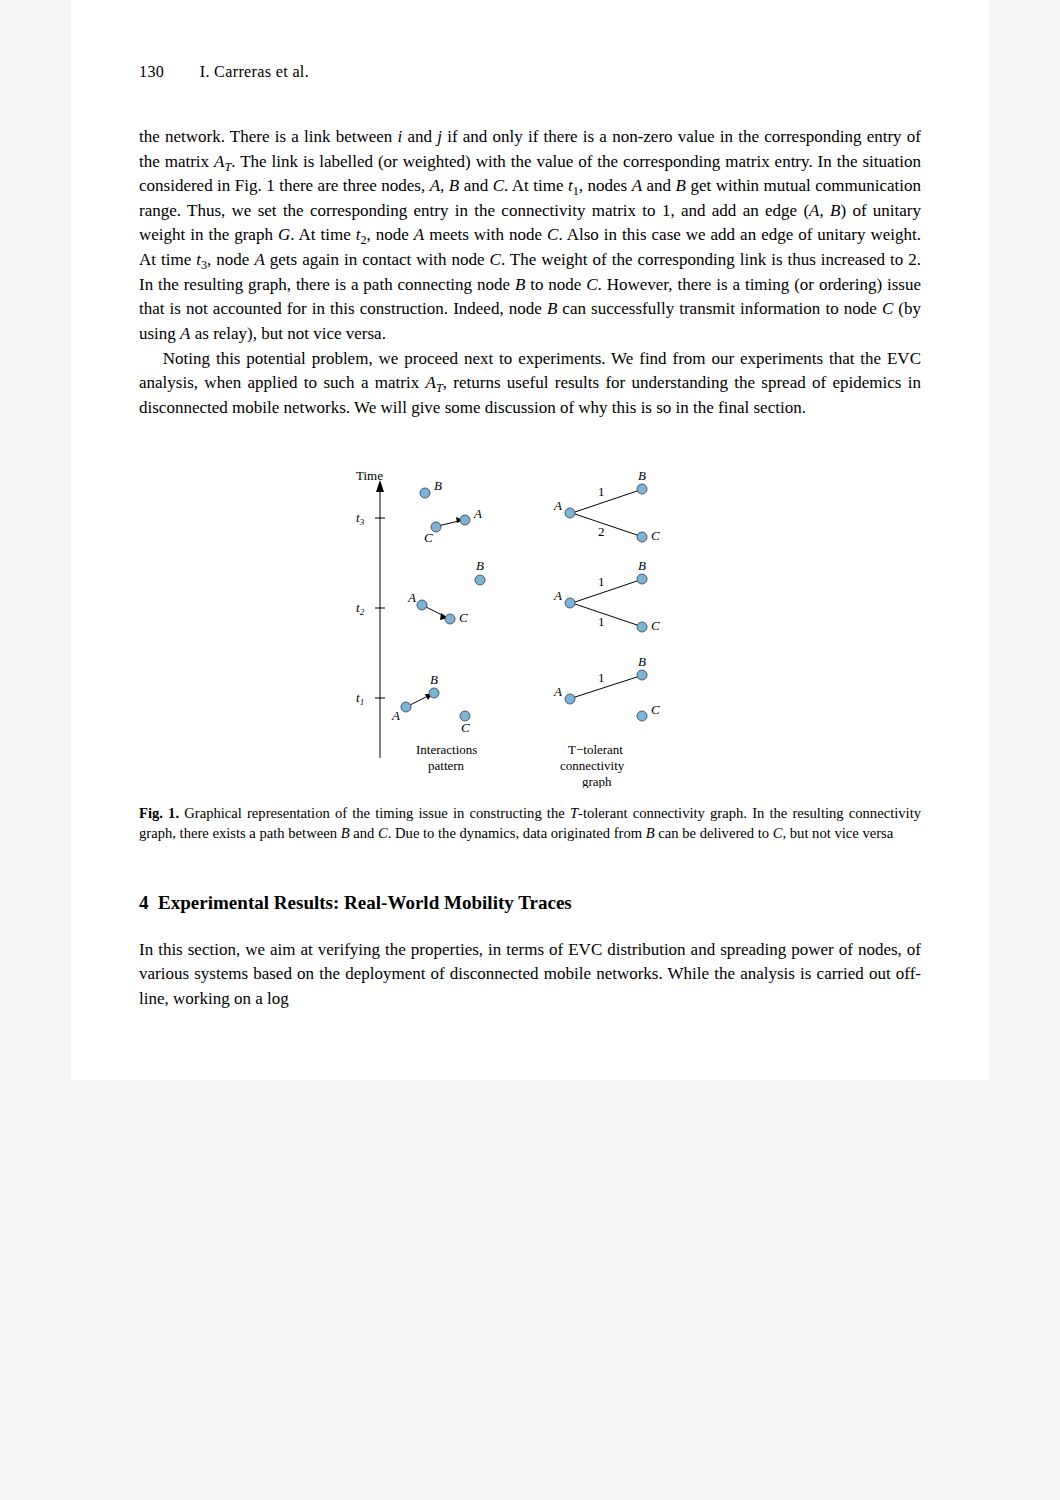130 I. Carreras et al.
the network. There is a link between i and j if and only if there is a non-zero value in the corresponding entry of the matrix AT. The link is labelled (or weighted) with the value of the corresponding matrix entry. In the situation considered in Fig. 1 there are three nodes, A, B and C. At time t1, nodes A and B get within mutual communication range. Thus, we set the corresponding entry in the connectivity matrix to 1, and add an edge (A, B) of unitary weight in the graph G. At time t2, node A meets with node C. Also in this case we add an edge of unitary weight. At time t3, node A gets again in contact with node C. The weight of the corresponding link is thus increased to 2. In the resulting graph, there is a path connecting node B to node C. However, there is a timing (or ordering) issue that is not accounted for in this construction. Indeed, node B can successfully transmit information to node C (by using A as relay), but not vice versa.
Noting this potential problem, we proceed next to experiments. We find from our experiments that the EVC analysis, when applied to such a matrix AT, returns useful results for understanding the spread of epidemics in disconnected mobile networks. We will give some discussion of why this is so in the final section.
Time t3 t2 t1 B C A B A C A B C Interactions pattern A B C 1 2 A B C 1 1 A B C 1 T−tolerant connectivity graph
Fig. 1. Graphical representation of the timing issue in constructing the T-tolerant connectivity graph. In the resulting connectivity graph, there exists a path between B and C. Due to the dynamics, data originated from B can be delivered to C, but not vice versa
4 Experimental Results: Real-World Mobility Traces
In this section, we aim at verifying the properties, in terms of EVC distribution and spreading power of nodes, of various systems based on the deployment of disconnected mobile networks. While the analysis is carried out off-line, working on a log